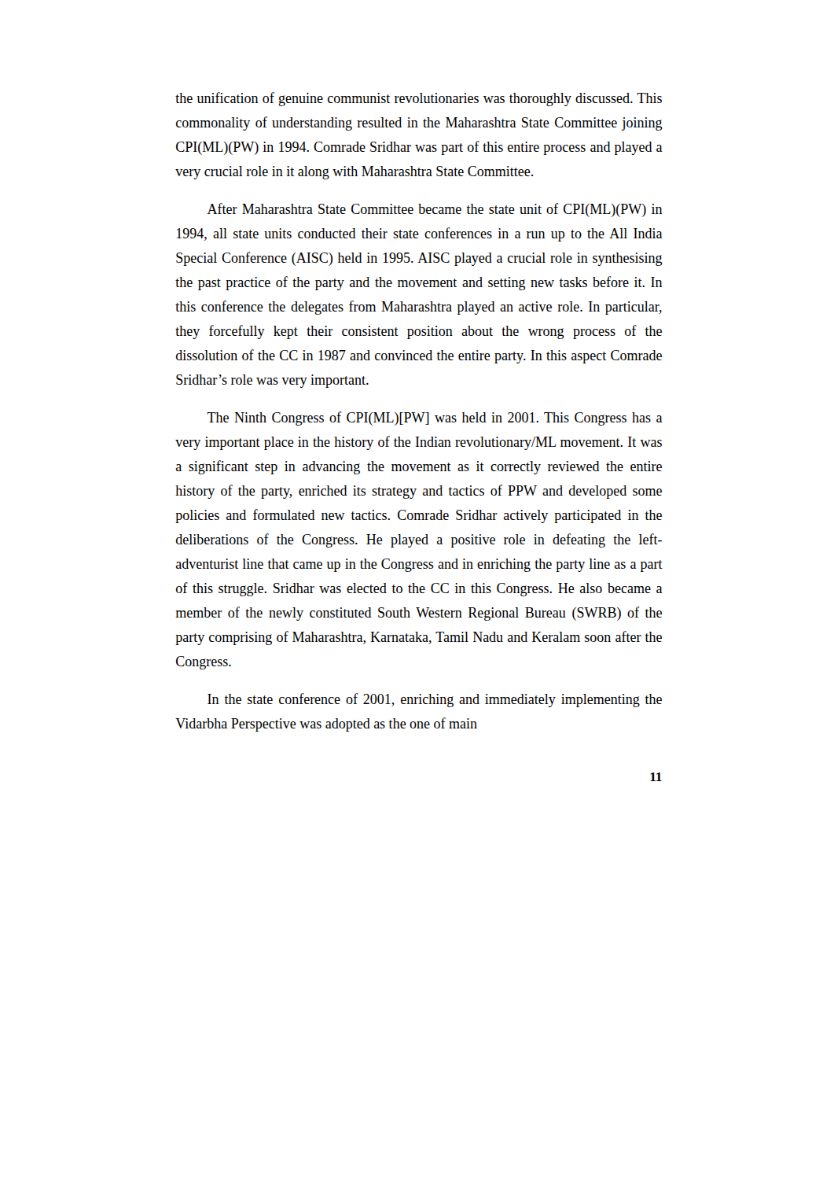the unification of genuine communist revolutionaries was thoroughly discussed. This commonality of understanding resulted in the Maharashtra State Committee joining CPI(ML)(PW) in 1994. Comrade Sridhar was part of this entire process and played a very crucial role in it along with Maharashtra State Committee.
After Maharashtra State Committee became the state unit of CPI(ML)(PW) in 1994, all state units conducted their state conferences in a run up to the All India Special Conference (AISC) held in 1995. AISC played a crucial role in synthesising the past practice of the party and the movement and setting new tasks before it. In this conference the delegates from Maharashtra played an active role. In particular, they forcefully kept their consistent position about the wrong process of the dissolution of the CC in 1987 and convinced the entire party. In this aspect Comrade Sridhar’s role was very important.
The Ninth Congress of CPI(ML)[PW] was held in 2001. This Congress has a very important place in the history of the Indian revolutionary/ML movement. It was a significant step in advancing the movement as it correctly reviewed the entire history of the party, enriched its strategy and tactics of PPW and developed some policies and formulated new tactics. Comrade Sridhar actively participated in the deliberations of the Congress. He played a positive role in defeating the left-adventurist line that came up in the Congress and in enriching the party line as a part of this struggle. Sridhar was elected to the CC in this Congress. He also became a member of the newly constituted South Western Regional Bureau (SWRB) of the party comprising of Maharashtra, Karnataka, Tamil Nadu and Keralam soon after the Congress.
In the state conference of 2001, enriching and immediately implementing the Vidarbha Perspective was adopted as the one of main
11